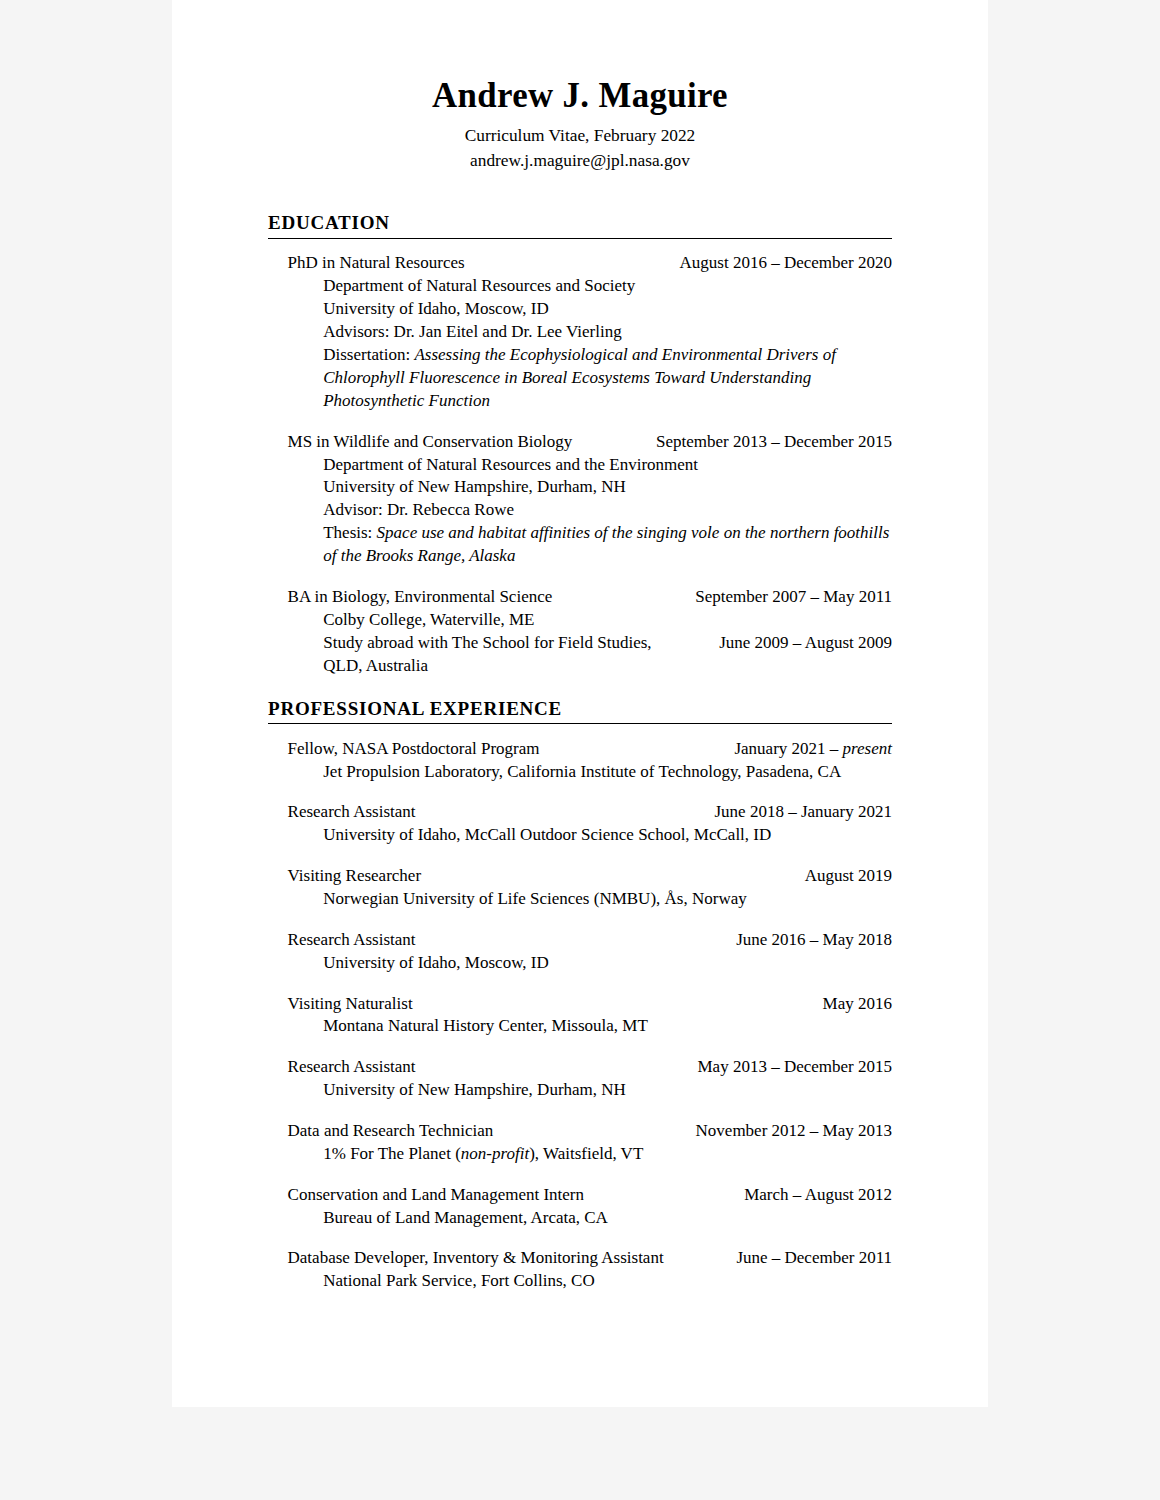Andrew J. Maguire
Curriculum Vitae, February 2022
andrew.j.maguire@jpl.nasa.gov
EDUCATION
PhD in Natural Resources August 2016 – December 2020
Department of Natural Resources and Society
University of Idaho, Moscow, ID
Advisors: Dr. Jan Eitel and Dr. Lee Vierling
Dissertation: Assessing the Ecophysiological and Environmental Drivers of Chlorophyll Fluorescence in Boreal Ecosystems Toward Understanding Photosynthetic Function
MS in Wildlife and Conservation Biology September 2013 – December 2015
Department of Natural Resources and the Environment
University of New Hampshire, Durham, NH
Advisor: Dr. Rebecca Rowe
Thesis: Space use and habitat affinities of the singing vole on the northern foothills of the Brooks Range, Alaska
BA in Biology, Environmental Science September 2007 – May 2011
Colby College, Waterville, ME
Study abroad with The School for Field Studies, QLD, Australia June 2009 – August 2009
PROFESSIONAL EXPERIENCE
Fellow, NASA Postdoctoral Program January 2021 – present
Jet Propulsion Laboratory, California Institute of Technology, Pasadena, CA
Research Assistant June 2018 – January 2021
University of Idaho, McCall Outdoor Science School, McCall, ID
Visiting Researcher August 2019
Norwegian University of Life Sciences (NMBU), Ås, Norway
Research Assistant June 2016 – May 2018
University of Idaho, Moscow, ID
Visiting Naturalist May 2016
Montana Natural History Center, Missoula, MT
Research Assistant May 2013 – December 2015
University of New Hampshire, Durham, NH
Data and Research Technician November 2012 – May 2013
1% For The Planet (non-profit), Waitsfield, VT
Conservation and Land Management Intern March – August 2012
Bureau of Land Management, Arcata, CA
Database Developer, Inventory & Monitoring Assistant June – December 2011
National Park Service, Fort Collins, CO